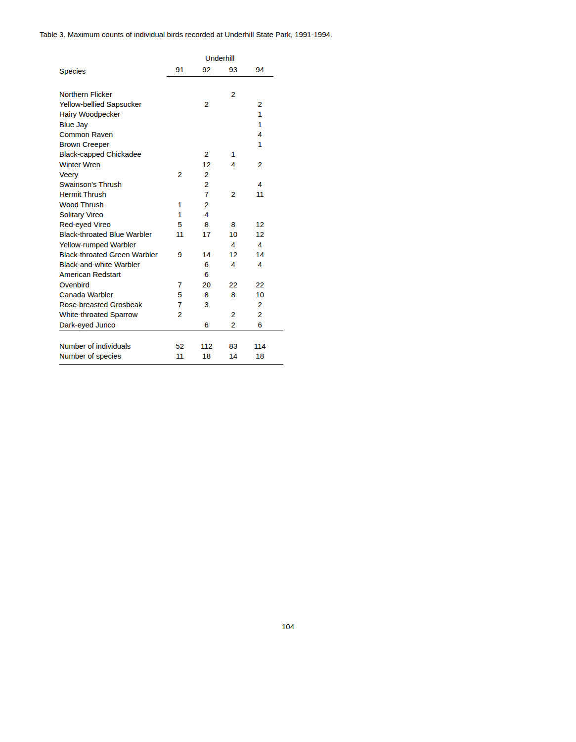Table 3. Maximum counts of individual birds recorded at Underhill State Park, 1991-1994.
| | Underhill | |
| --- | --- | --- |
| Species | 91 | 92 | 93 | 94 | |
| Northern Flicker | | | 2 | | |
| Yellow-bellied Sapsucker | | 2 | | 2 | |
| Hairy Woodpecker | | | | 1 | |
| Blue Jay | | | | 1 | |
| Common Raven | | | | 4 | |
| Brown Creeper | | | | 1 | |
| Black-capped Chickadee | | 2 | 1 | | |
| Winter Wren | | 12 | 4 | 2 | |
| Veery | 2 | 2 | | | |
| Swainson's Thrush | | 2 | | 4 | |
| Hermit Thrush | | 7 | 2 | 11 | |
| Wood Thrush | 1 | 2 | | | |
| Solitary Vireo | 1 | 4 | | | |
| Red-eyed Vireo | 5 | 8 | 8 | 12 | |
| Black-throated Blue Warbler | 11 | 17 | 10 | 12 | |
| Yellow-rumped Warbler | | | 4 | 4 | |
| Black-throated Green Warbler | 9 | 14 | 12 | 14 | |
| Black-and-white Warbler | | 6 | 4 | 4 | |
| American Redstart | | 6 | | | |
| Ovenbird | 7 | 20 | 22 | 22 | |
| Canada Warbler | 5 | 8 | 8 | 10 | |
| Rose-breasted Grosbeak | 7 | 3 | | 2 | |
| White-throated Sparrow | 2 | | 2 | 2 | |
| Dark-eyed Junco | | 6 | 2 | 6 | |
| Number of individuals | 52 | 112 | 83 | 114 | |
| Number of species | 11 | 18 | 14 | 18 | |
104